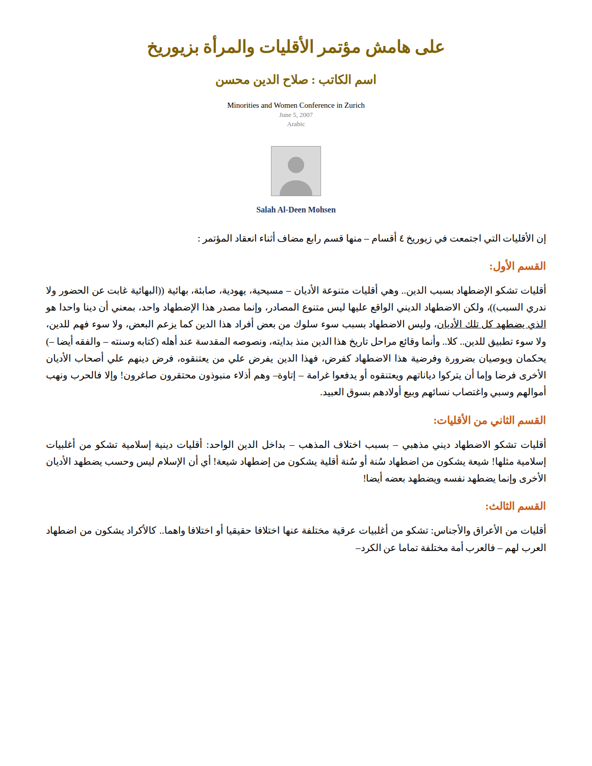على هامش مؤتمر الأقليات والمرأة بزيوريخ
اسم الكاتب : صلاح الدين محسن
Minorities and Women Conference in Zurich
June 5, 2007
Arabic
Salah Al-Deen Mohsen
إن الأقليات التي اجتمعت في زيوريخ ٤ أقسام – منها قسم رابع مضاف أثناء انعقاد المؤتمر :
القسم الأول:
أقليات تشكو الإضطهاد بسبب الدين.. وهي أقليات متنوعة الأديان – مسيحية، يهودية، صابئة، بهائية ((البهائية غابت عن الحضور ولا ندري السبب))، ولكن الاضطهاد الديني الواقع عليها ليس متنوع المصادر، وإنما مصدر هذا الإضطهاد واحد، بمعني أن دينا واحدا هو الذي يضطهد كل تلك الأديان، وليس الاضطهاد بسبب سوء سلوك من بعض أفراد هذا الدين كما يزعم البعض، ولا سوء فهم للدين، ولا سوء تطبيق للدين.. كلا.. وأنما وقائع مراحل تاريخ هذا الدين منذ بدايته، ونصوصه المقدسة عند أهله (كتابه وسنته – والفقه أيضا –) يحكمان ويوصيان بضرورة وفرضية هذا الاضطهاد كفرض، فهذا الدين يفرض علي من يعتنقوه، فرض دينهم علي أصحاب الأديان الأخرى فرضا وإما أن يتركوا دياناتهم ويعتنقوه أو يدفعوا غرامة – إتاوة– وهم أذلاء منبوذون محتقرون صاغرون! وإلا فالحرب ونهب أموالهم وسبي واغتصاب نسائهم وبيع أولادهم بسوق العبيد.
القسم الثاني من الأقليات:
أقليات تشكو الاضطهاد ديني مذهبي – بسبب اختلاف المذهب – بداخل الدين الواحد: أقليات دينية إسلامية تشكو من أغلبيات إسلامية مثلها! شيعة يشكون من اضطهاد سُنة أو سُنة أقلية يشكون من إضطهاد شيعة! أي أن الإسلام ليس وحسب يضطهد الأديان الأخرى وإنما يضطهد نفسه ويضطهد بعضه أيضا!
القسم الثالث:
أقليات من الأعراق والأجناس: تشكو من أغلبيات عرقية مختلفة عنها اختلافا حقيقيا أو اختلافا واهما.. كالأكراد يشكون من اضطهاد العرب لهم – فالعرب أمة مختلفة تماما عن الكرد–